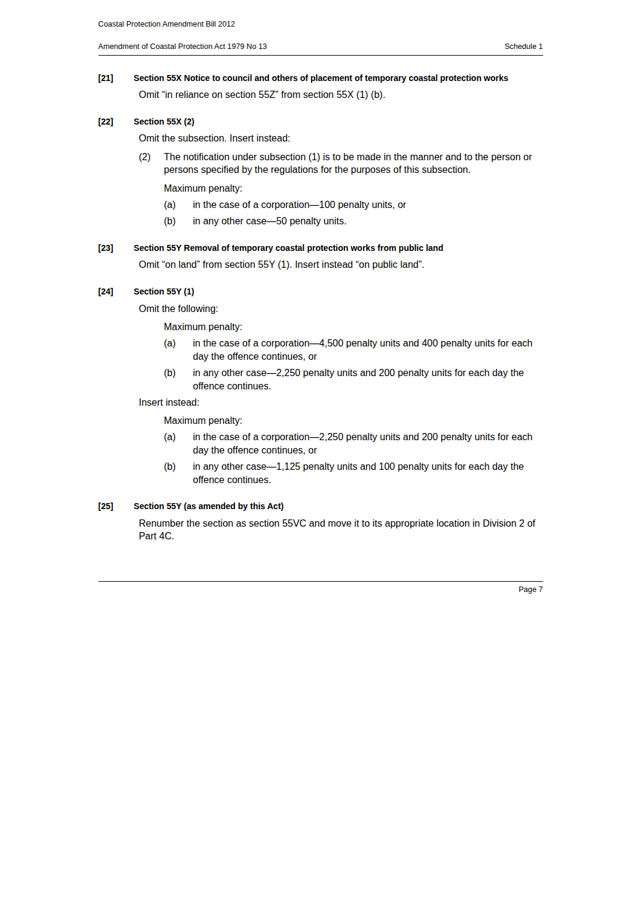Coastal Protection Amendment Bill 2012
Amendment of Coastal Protection Act 1979 No 13 Schedule 1
[21] Section 55X Notice to council and others of placement of temporary coastal protection works
Omit “in reliance on section 55Z” from section 55X (1) (b).
[22] Section 55X (2)
Omit the subsection. Insert instead:
(2) The notification under subsection (1) is to be made in the manner and to the person or persons specified by the regulations for the purposes of this subsection.
Maximum penalty:
(a) in the case of a corporation—100 penalty units, or
(b) in any other case—50 penalty units.
[23] Section 55Y Removal of temporary coastal protection works from public land
Omit “on land” from section 55Y (1). Insert instead “on public land”.
[24] Section 55Y (1)
Omit the following:
Maximum penalty:
(a) in the case of a corporation—4,500 penalty units and 400 penalty units for each day the offence continues, or
(b) in any other case—2,250 penalty units and 200 penalty units for each day the offence continues.
Insert instead:
Maximum penalty:
(a) in the case of a corporation—2,250 penalty units and 200 penalty units for each day the offence continues, or
(b) in any other case—1,125 penalty units and 100 penalty units for each day the offence continues.
[25] Section 55Y (as amended by this Act)
Renumber the section as section 55VC and move it to its appropriate location in Division 2 of Part 4C.
Page 7